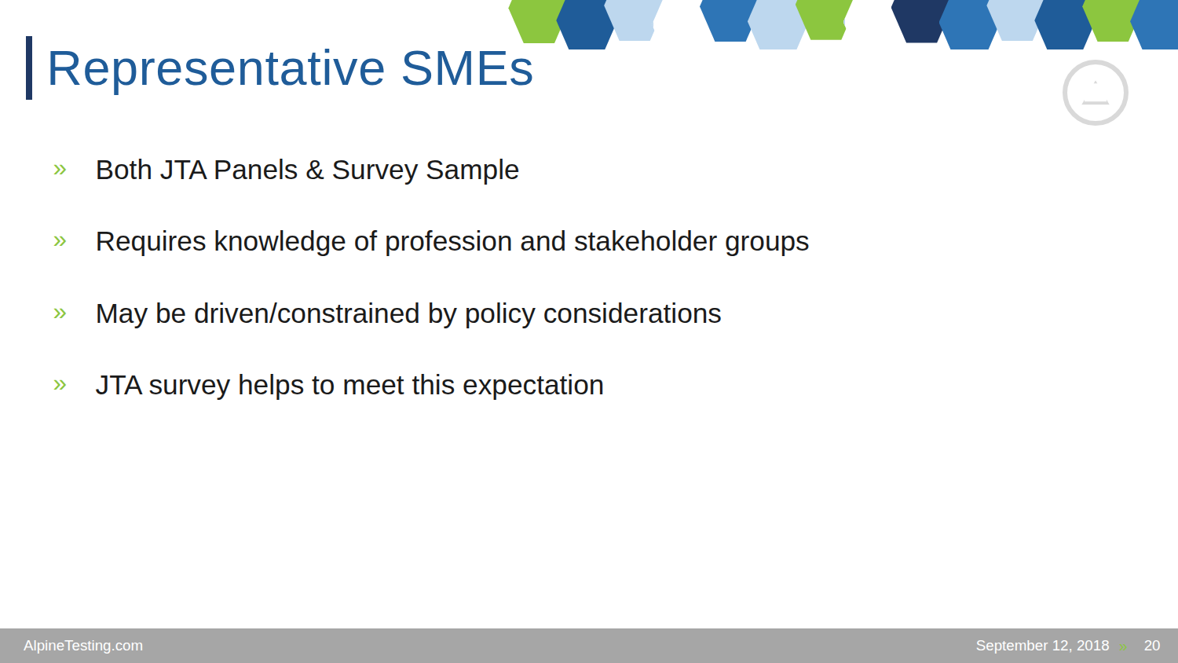Representative SMEs
Both JTA Panels & Survey Sample
Requires knowledge of profession and stakeholder groups
May be driven/constrained by policy considerations
JTA survey helps to meet this expectation
AlpineTesting.com
September 12, 2018 » 20